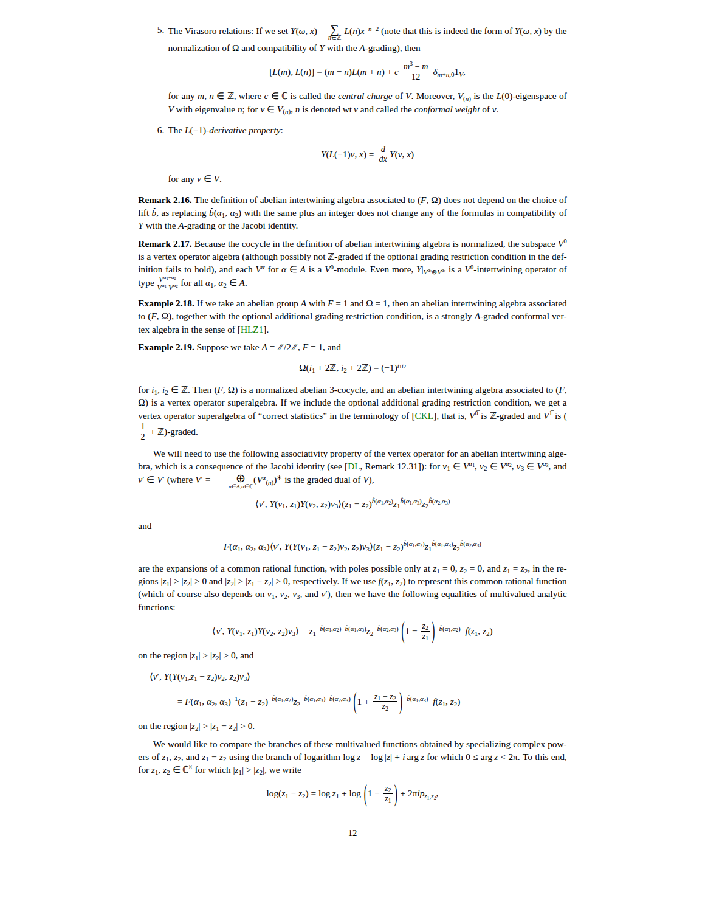5. The Virasoro relations: If we set Y(ω, x) = ∑n∈ℤ L(n)x−n−2 (note that this is indeed the form of Y(ω, x) by the normalization of Ω and compatibility of Y with the A-grading), then
[L(m), L(n)] = (m − n)L(m + n) + c m3 − m 12 δm+n,01V,
for any m, n ∈ ℤ, where c ∈ ℂ is called the central charge of V. Moreover, V(n) is the L(0)-eigenspace of V with eigenvalue n; for v ∈ V(n), n is denoted wt v and called the conformal weight of v.
6. The L(−1)-derivative property:
Y(L(−1)v, x) = ddx Y(v, x)
for any v ∈ V.
Remark 2.16. The definition of abelian intertwining algebra associated to (F, Ω) does not depend on the choice of lift b̂, as replacing b̂(α1, α2) with the same plus an integer does not change any of the formulas in compatibility of Y with the A-grading or the Jacobi identity.
Remark 2.17. Because the cocycle in the definition of abelian intertwining algebra is normalized, the subspace V0 is a vertex operator algebra (although possibly not ℤ-graded if the optional grading restriction condition in the definition fails to hold), and each Vα for α ∈ A is a V0-module. Even more, Y|Vα1⊗Vα2 is a V0-intertwining operator of type Vα1+α2 Vα1 Vα2 for all α1, α2 ∈ A.
Example 2.18. If we take an abelian group A with F = 1 and Ω = 1, then an abelian intertwining algebra associated to (F, Ω), together with the optional additional grading restriction condition, is a strongly A-graded conformal vertex algebra in the sense of [HLZ1].
Example 2.19. Suppose we take A = ℤ/2ℤ, F = 1, and
Ω(i1 + 2ℤ, i2 + 2ℤ) = (−1)i1i2
for i1, i2 ∈ ℤ. Then (F, Ω) is a normalized abelian 3-cocycle, and an abelian intertwining algebra associated to (F, Ω) is a vertex operator superalgebra. If we include the optional additional grading restriction condition, we get a vertex operator superalgebra of “correct statistics” in the terminology of [CKL], that is, V0̅ is ℤ-graded and V1̅ is (12 + ℤ)-graded.
We will need to use the following associativity property of the vertex operator for an abelian intertwining algebra, which is a consequence of the Jacobi identity (see [DL, Remark 12.31]): for v1 ∈ Vα1, v2 ∈ Vα2, v3 ∈ Vα3, and v′ ∈ V′ (where V′ = ⊕α∈A,n∈ℂ(Vα(n))∗ is the graded dual of V),
⟨v′, Y(v1, z1)Y(v2, z2)v3⟩(z1 − z2)b̂(α1,α2)z1b̂(α1,α3)z2b̂(α2,α3)
and
F(α1, α2, α3)⟨v′, Y(Y(v1, z1 − z2)v2, z2)v3⟩(z1 − z2)b̂(α1,α2)z1b̂(α1,α3)z2b̂(α2,α3)
are the expansions of a common rational function, with poles possible only at z1 = 0, z2 = 0, and z1 = z2, in the regions |z1| > |z2| > 0 and |z2| > |z1 − z2| > 0, respectively. If we use f(z1, z2) to represent this common rational function (which of course also depends on v1, v2, v3, and v′), then we have the following equalities of multivalued analytic functions:
⟨v′, Y(v1, z1)Y(v2, z2)v3⟩ = z1−b̂(α1,α2)−b̂(α1,α3)z2−b̂(α2,α3) (1 − z2 z1)−b̂(α1,α2) f(z1, z2)
on the region |z1| > |z2| > 0, and
⟨v′, Y(Y(v1,z1 − z2)v2, z2)v3⟩
= F(α1, α2, α3)−1(z1 − z2)−b̂(α1,α2)z2−b̂(α1,α3)−b̂(α2,α3) (1 + z1 − z2 z2)−b̂(α1,α3) f(z1, z2)
on the region |z2| > |z1 − z2| > 0.
We would like to compare the branches of these multivalued functions obtained by specializing complex powers of z1, z2, and z1 − z2 using the branch of logarithm log z = log |z| + i arg z for which 0 ≤ arg z < 2π. To this end, for z1, z2 ∈ ℂ× for which |z1| > |z2|, we write
log(z1 − z2) = log z1 + log (1 − z2 z1) + 2πipz1,z2,
12